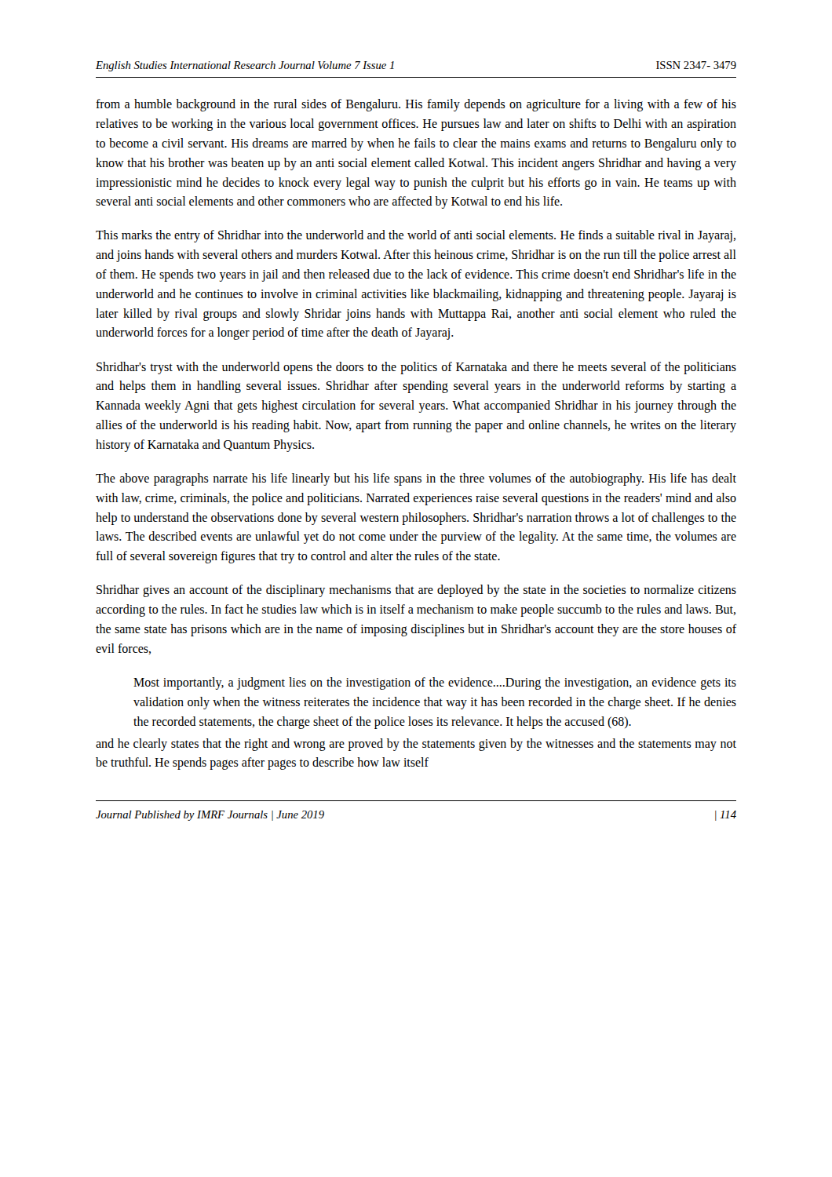English Studies International Research Journal Volume 7 Issue 1 ISSN 2347- 3479
from a humble background in the rural sides of Bengaluru. His family depends on agriculture for a living with a few of his relatives to be working in the various local government offices. He pursues law and later on shifts to Delhi with an aspiration to become a civil servant. His dreams are marred by when he fails to clear the mains exams and returns to Bengaluru only to know that his brother was beaten up by an anti social element called Kotwal. This incident angers Shridhar and having a very impressionistic mind he decides to knock every legal way to punish the culprit but his efforts go in vain. He teams up with several anti social elements and other commoners who are affected by Kotwal to end his life.
This marks the entry of Shridhar into the underworld and the world of anti social elements. He finds a suitable rival in Jayaraj, and joins hands with several others and murders Kotwal. After this heinous crime, Shridhar is on the run till the police arrest all of them. He spends two years in jail and then released due to the lack of evidence. This crime doesn't end Shridhar's life in the underworld and he continues to involve in criminal activities like blackmailing, kidnapping and threatening people. Jayaraj is later killed by rival groups and slowly Shridar joins hands with Muttappa Rai, another anti social element who ruled the underworld forces for a longer period of time after the death of Jayaraj.
Shridhar's tryst with the underworld opens the doors to the politics of Karnataka and there he meets several of the politicians and helps them in handling several issues. Shridhar after spending several years in the underworld reforms by starting a Kannada weekly Agni that gets highest circulation for several years. What accompanied Shridhar in his journey through the allies of the underworld is his reading habit. Now, apart from running the paper and online channels, he writes on the literary history of Karnataka and Quantum Physics.
The above paragraphs narrate his life linearly but his life spans in the three volumes of the autobiography. His life has dealt with law, crime, criminals, the police and politicians. Narrated experiences raise several questions in the readers' mind and also help to understand the observations done by several western philosophers. Shridhar's narration throws a lot of challenges to the laws. The described events are unlawful yet do not come under the purview of the legality. At the same time, the volumes are full of several sovereign figures that try to control and alter the rules of the state.
Shridhar gives an account of the disciplinary mechanisms that are deployed by the state in the societies to normalize citizens according to the rules. In fact he studies law which is in itself a mechanism to make people succumb to the rules and laws. But, the same state has prisons which are in the name of imposing disciplines but in Shridhar's account they are the store houses of evil forces,
Most importantly, a judgment lies on the investigation of the evidence....During the investigation, an evidence gets its validation only when the witness reiterates the incidence that way it has been recorded in the charge sheet. If he denies the recorded statements, the charge sheet of the police loses its relevance. It helps the accused (68).
and he clearly states that the right and wrong are proved by the statements given by the witnesses and the statements may not be truthful. He spends pages after pages to describe how law itself
Journal Published by IMRF Journals | June 2019 | 114